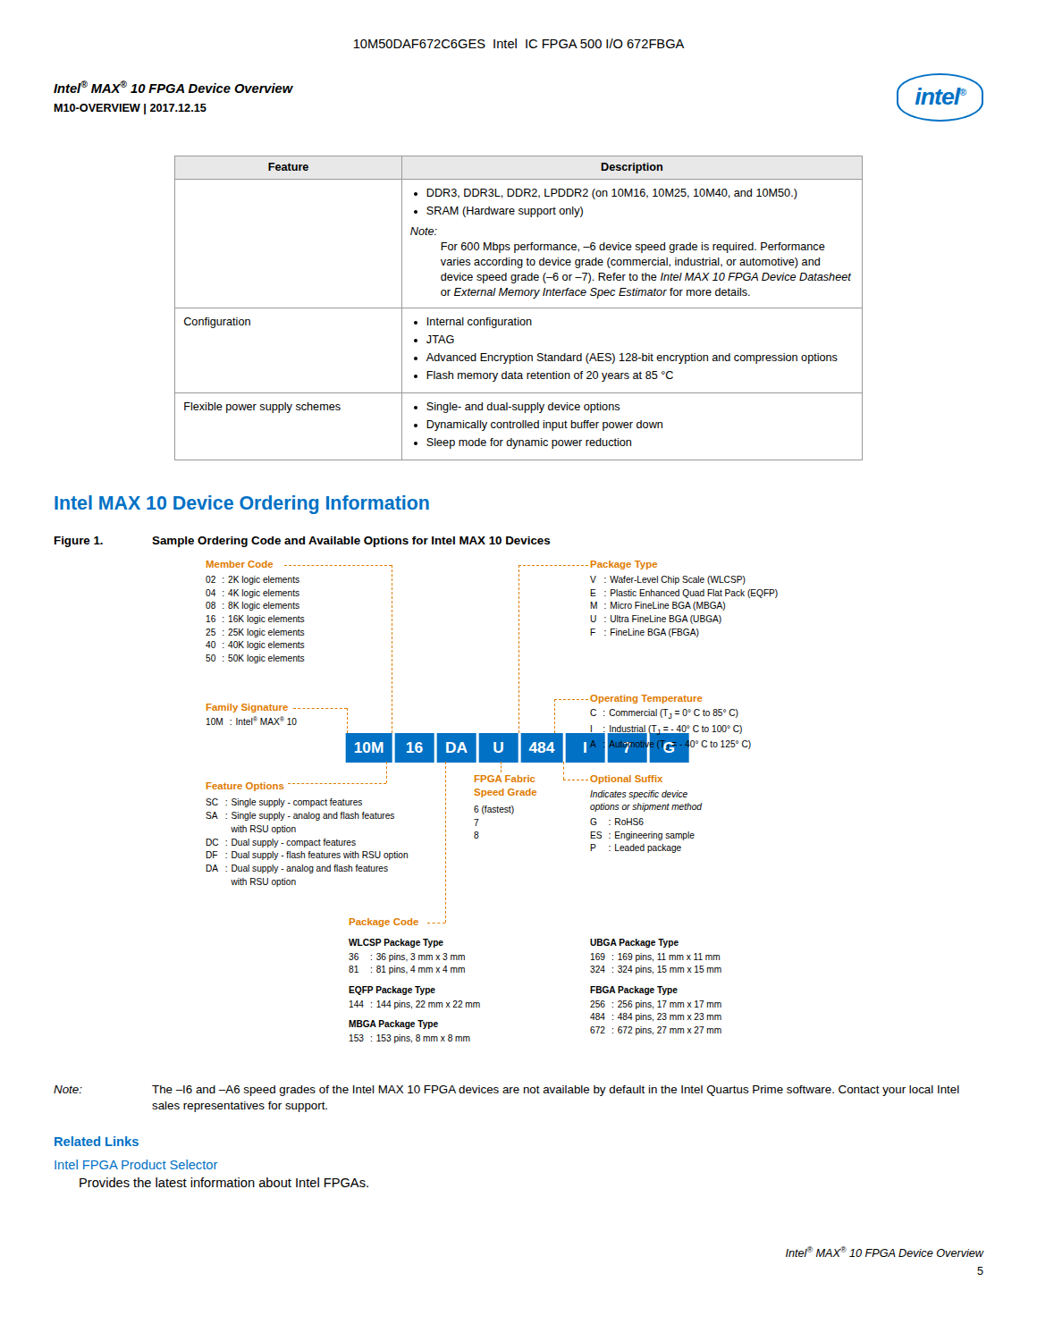10M50DAF672C6GES Intel IC FPGA 500 I/O 672FBGA
Intel® MAX® 10 FPGA Device Overview
M10-OVERVIEW | 2017.12.15
intel®
| Feature | Description |
| --- | --- |
| | DDR3, DDR3L, DDR2, LPDDR2 (on 10M16, 10M25, 10M40, and 10M50.) SRAM (Hardware support only) Note: For 600 Mbps performance, –6 device speed grade is required. Performance varies according to device grade (commercial, industrial, or automotive) and device speed grade (–6 or –7). Refer to the Intel MAX 10 FPGA Device Datasheet or External Memory Interface Spec Estimator for more details. |
| Configuration | Internal configuration JTAG Advanced Encryption Standard (AES) 128-bit encryption and compression options Flash memory data retention of 20 years at 85 °C |
| Flexible power supply schemes | Single- and dual-supply device options Dynamically controlled input buffer power down Sleep mode for dynamic power reduction |
Intel MAX 10 Device Ordering Information
Figure 1. Sample Ordering Code and Available Options for Intel MAX 10 Devices
Member Code
| 02 | : | 2K logic elements |
| 04 | : | 4K logic elements |
| 08 | : | 8K logic elements |
| 16 | : | 16K logic elements |
| 25 | : | 25K logic elements |
| 40 | : | 40K logic elements |
| 50 | : | 50K logic elements |
Package Type
| V | : | Wafer-Level Chip Scale (WLCSP) |
| E | : | Plastic Enhanced Quad Flat Pack (EQFP) |
| M | : | Micro FineLine BGA (MBGA) |
| U | : | Ultra FineLine BGA (UBGA) |
| F | : | FineLine BGA (FBGA) |
Family Signature
| 10M | : | Intel ® MAX ® 10 |
10M 16 DA U 484 I 7 G
Operating Temperature
| C | : | Commercial (T J = 0° C to 85° C) |
| I | : | Industrial (T J = - 40° C to 100° C) |
| A | : | Automotive (T J = - 40° C to 125° C) |
Feature Options
| SC | : | Single supply - compact features |
| SA | : | Single supply - analog and flash features |
| | | with RSU option |
| DC | : | Dual supply - compact features |
| DF | : | Dual supply - flash features with RSU option |
| DA | : | Dual supply - analog and flash features |
| | | with RSU option |
FPGA Fabric
Speed Grade
| 6 (fastest) |
| 7 |
| 8 |
Optional Suffix
Indicates specific device
options or shipment method
| G | : | RoHS6 |
| ES | : | Engineering sample |
| P | : | Leaded package |
Package Code
| WLCSP Package Type |
| 36 | : | 36 pins, 3 mm x 3 mm |
| 81 | : | 81 pins, 4 mm x 4 mm |
| EQFP Package Type |
| 144 | : | 144 pins, 22 mm x 22 mm |
| MBGA Package Type |
| 153 | : | 153 pins, 8 mm x 8 mm |
| UBGA Package Type |
| 169 | : | 169 pins, 11 mm x 11 mm |
| 324 | : | 324 pins, 15 mm x 15 mm |
| FBGA Package Type |
| 256 | : | 256 pins, 17 mm x 17 mm |
| 484 | : | 484 pins, 23 mm x 23 mm |
| 672 | : | 672 pins, 27 mm x 27 mm |
Note: The –I6 and –A6 speed grades of the Intel MAX 10 FPGA devices are not available by default in the Intel Quartus Prime software. Contact your local Intel sales representatives for support.
Related Links
Intel FPGA Product Selector
Provides the latest information about Intel FPGAs.
Intel® MAX® 10 FPGA Device Overview
5